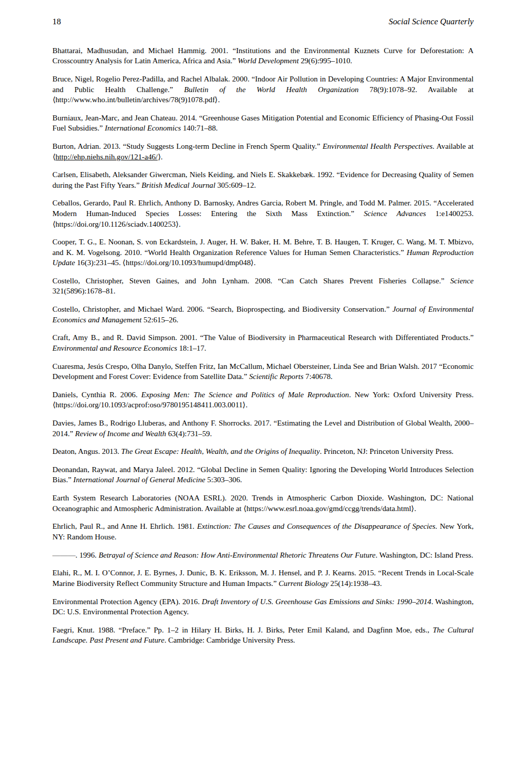18 Social Science Quarterly
Bhattarai, Madhusudan, and Michael Hammig. 2001. “Institutions and the Environmental Kuznets Curve for Deforestation: A Crosscountry Analysis for Latin America, Africa and Asia.” World Development 29(6):995–1010.
Bruce, Nigel, Rogelio Perez-Padilla, and Rachel Albalak. 2000. “Indoor Air Pollution in Developing Countries: A Major Environmental and Public Health Challenge.” Bulletin of the World Health Organization 78(9):1078–92. Available at ⟨http://www.who.int/bulletin/archives/78(9)1078.pdf⟩.
Burniaux, Jean-Marc, and Jean Chateau. 2014. “Greenhouse Gases Mitigation Potential and Economic Efficiency of Phasing-Out Fossil Fuel Subsidies.” International Economics 140:71–88.
Burton, Adrian. 2013. “Study Suggests Long-term Decline in French Sperm Quality.” Environmental Health Perspectives. Available at ⟨http://ehp.niehs.nih.gov/121-a46/⟩.
Carlsen, Elisabeth, Aleksander Giwercman, Niels Keiding, and Niels E. Skakkebæk. 1992. “Evidence for Decreasing Quality of Semen during the Past Fifty Years.” British Medical Journal 305:609–12.
Ceballos, Gerardo, Paul R. Ehrlich, Anthony D. Barnosky, Andres Garcia, Robert M. Pringle, and Todd M. Palmer. 2015. “Accelerated Modern Human-Induced Species Losses: Entering the Sixth Mass Extinction.” Science Advances 1:e1400253. ⟨https://doi.org/10.1126/sciadv.1400253⟩.
Cooper, T. G., E. Noonan, S. von Eckardstein, J. Auger, H. W. Baker, H. M. Behre, T. B. Haugen, T. Kruger, C. Wang, M. T. Mbizvo, and K. M. Vogelsong. 2010. “World Health Organization Reference Values for Human Semen Characteristics.” Human Reproduction Update 16(3):231–45. ⟨https://doi.org/10.1093/humupd/dmp048⟩.
Costello, Christopher, Steven Gaines, and John Lynham. 2008. “Can Catch Shares Prevent Fisheries Collapse.” Science 321(5896):1678–81.
Costello, Christopher, and Michael Ward. 2006. “Search, Bioprospecting, and Biodiversity Conservation.” Journal of Environmental Economics and Management 52:615–26.
Craft, Amy B., and R. David Simpson. 2001. “The Value of Biodiversity in Pharmaceutical Research with Differentiated Products.” Environmental and Resource Economics 18:1–17.
Cuaresma, Jesús Crespo, Olha Danylo, Steffen Fritz, Ian McCallum, Michael Obersteiner, Linda See and Brian Walsh. 2017 “Economic Development and Forest Cover: Evidence from Satellite Data.” Scientific Reports 7:40678.
Daniels, Cynthia R. 2006. Exposing Men: The Science and Politics of Male Reproduction. New York: Oxford University Press. ⟨https://doi.org/10.1093/acprof:oso/9780195148411.003.0011⟩.
Davies, James B., Rodrigo Lluberas, and Anthony F. Shorrocks. 2017. “Estimating the Level and Distribution of Global Wealth, 2000–2014.” Review of Income and Wealth 63(4):731–59.
Deaton, Angus. 2013. The Great Escape: Health, Wealth, and the Origins of Inequality. Princeton, NJ: Princeton University Press.
Deonandan, Raywat, and Marya Jaleel. 2012. “Global Decline in Semen Quality: Ignoring the Developing World Introduces Selection Bias.” International Journal of General Medicine 5:303–306.
Earth System Research Laboratories (NOAA ESRL). 2020. Trends in Atmospheric Carbon Dioxide. Washington, DC: National Oceanographic and Atmospheric Administration. Available at ⟨https://www.esrl.noaa.gov/gmd/ccgg/trends/data.html⟩.
Ehrlich, Paul R., and Anne H. Ehrlich. 1981. Extinction: The Causes and Consequences of the Disappearance of Species. New York, NY: Random House.
———. 1996. Betrayal of Science and Reason: How Anti-Environmental Rhetoric Threatens Our Future. Washington, DC: Island Press.
Elahi, R., M. I. O’Connor, J. E. Byrnes, J. Dunic, B. K. Eriksson, M. J. Hensel, and P. J. Kearns. 2015. “Recent Trends in Local-Scale Marine Biodiversity Reflect Community Structure and Human Impacts.” Current Biology 25(14):1938–43.
Environmental Protection Agency (EPA). 2016. Draft Inventory of U.S. Greenhouse Gas Emissions and Sinks: 1990–2014. Washington, DC: U.S. Environmental Protection Agency.
Faegri, Knut. 1988. “Preface.” Pp. 1–2 in Hilary H. Birks, H. J. Birks, Peter Emil Kaland, and Dagfinn Moe, eds., The Cultural Landscape. Past Present and Future. Cambridge: Cambridge University Press.